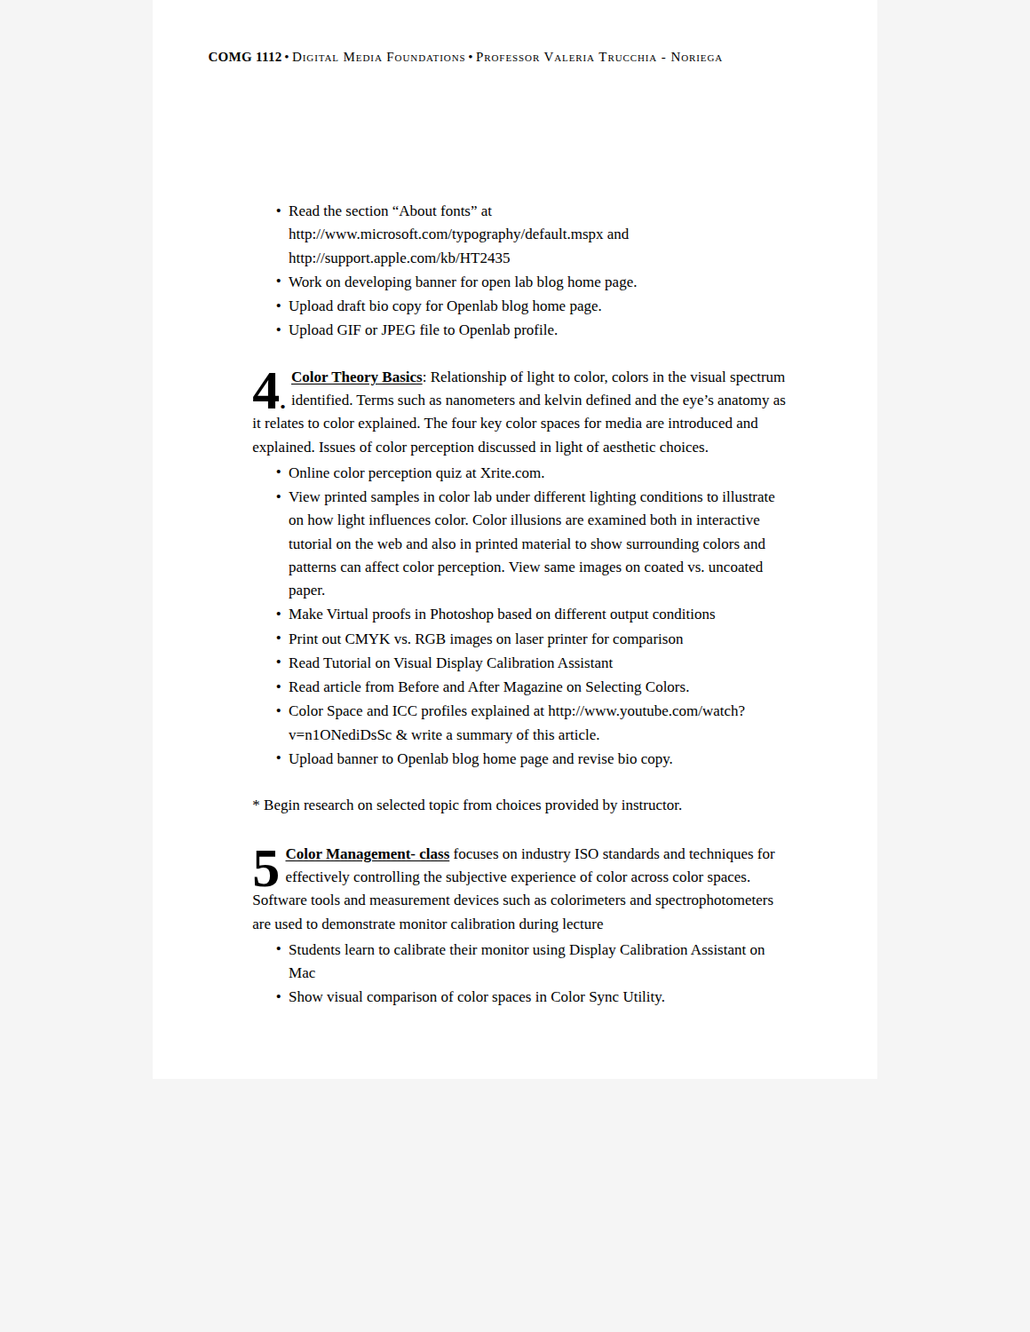COMG 1112•Digital Media Foundations•Professor Valeria Trucchia - Noriega
Read the section “About fonts” at http://www.microsoft.com/typography/default.mspx and http://support.apple.com/kb/HT2435
Work on developing banner for open lab blog home page.
Upload draft bio copy for Openlab blog home page.
Upload GIF or JPEG file to Openlab profile.
4. Color Theory Basics: Relationship of light to color, colors in the visual spectrum identified. Terms such as nanometers and kelvin defined and the eye’s anatomy as it relates to color explained. The four key color spaces for media are introduced and explained. Issues of color perception discussed in light of aesthetic choices.
Online color perception quiz at Xrite.com.
View printed samples in color lab under different lighting conditions to illustrate on how light influences color. Color illusions are examined both in interactive tutorial on the web and also in printed material to show surrounding colors and patterns can affect color perception. View same images on coated vs. uncoated paper.
Make Virtual proofs in Photoshop based on different output conditions
Print out CMYK vs. RGB images on laser printer for comparison
Read Tutorial on Visual Display Calibration Assistant
Read article from Before and After Magazine on Selecting Colors.
Color Space and ICC profiles explained at http://www.youtube.com/watch?v=n1ONediDsSc & write a summary of this article.
Upload banner to Openlab blog home page and revise bio copy.
* Begin research on selected topic from choices provided by instructor.
5 Color Management- class focuses on industry ISO standards and techniques for effectively controlling the subjective experience of color across color spaces. Software tools and measurement devices such as colorimeters and spectrophotometers are used to demonstrate monitor calibration during lecture
Students learn to calibrate their monitor using Display Calibration Assistant on Mac
Show visual comparison of color spaces in Color Sync Utility.